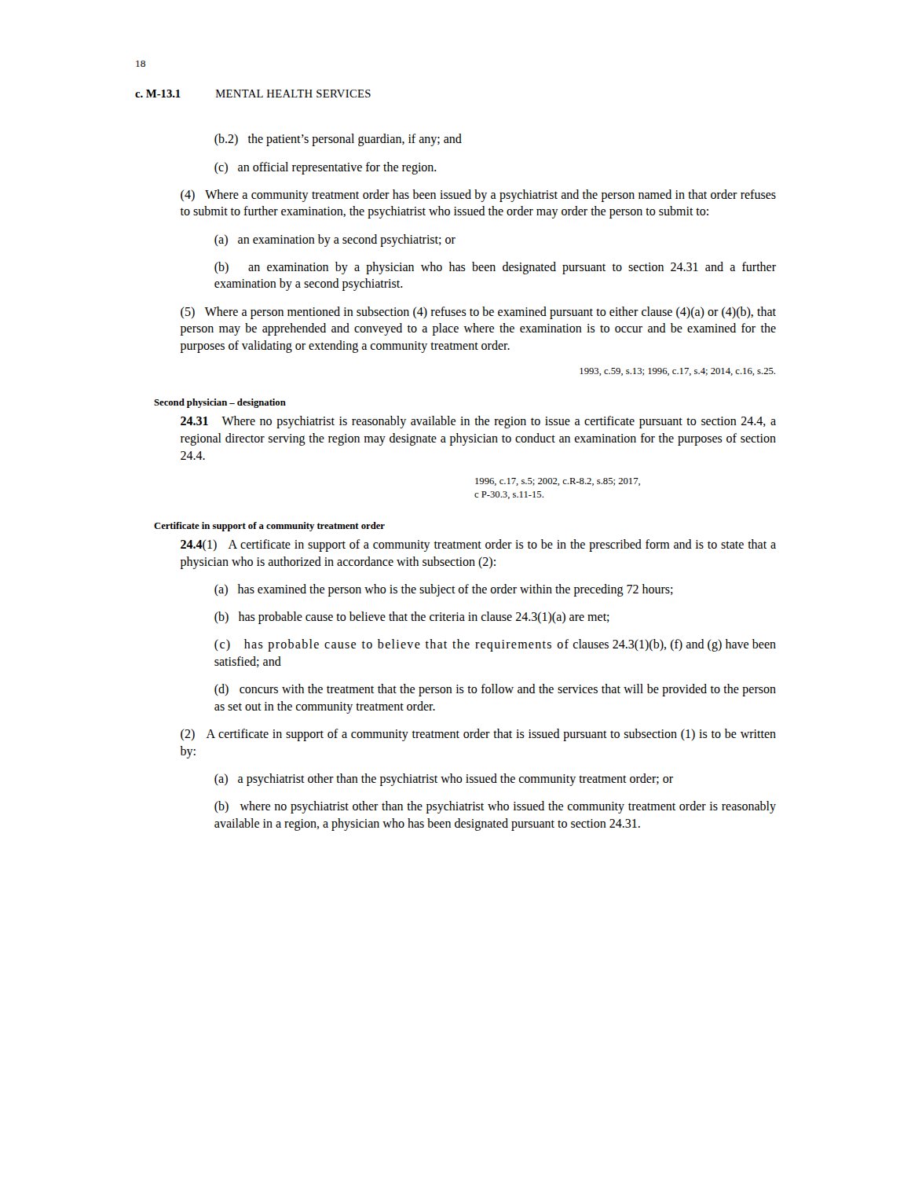18
c. M-13.1 MENTAL HEALTH SERVICES
(b.2) the patient’s personal guardian, if any; and
(c) an official representative for the region.
(4) Where a community treatment order has been issued by a psychiatrist and the person named in that order refuses to submit to further examination, the psychiatrist who issued the order may order the person to submit to:
(a) an examination by a second psychiatrist; or
(b) an examination by a physician who has been designated pursuant to section 24.31 and a further examination by a second psychiatrist.
(5) Where a person mentioned in subsection (4) refuses to be examined pursuant to either clause (4)(a) or (4)(b), that person may be apprehended and conveyed to a place where the examination is to occur and be examined for the purposes of validating or extending a community treatment order.
1993, c.59, s.13; 1996, c.17, s.4; 2014, c.16, s.25.
Second physician – designation
24.31 Where no psychiatrist is reasonably available in the region to issue a certificate pursuant to section 24.4, a regional director serving the region may designate a physician to conduct an examination for the purposes of section 24.4.
1996, c.17, s.5; 2002, c.R-8.2, s.85; 2017,
c P-30.3, s.11-15.
Certificate in support of a community treatment order
24.4(1) A certificate in support of a community treatment order is to be in the prescribed form and is to state that a physician who is authorized in accordance with subsection (2):
(a) has examined the person who is the subject of the order within the preceding 72 hours;
(b) has probable cause to believe that the criteria in clause 24.3(1)(a) are met;
(c) has probable cause to believe that the requirements of clauses 24.3(1)(b), (f) and (g) have been satisfied; and
(d) concurs with the treatment that the person is to follow and the services that will be provided to the person as set out in the community treatment order.
(2) A certificate in support of a community treatment order that is issued pursuant to subsection (1) is to be written by:
(a) a psychiatrist other than the psychiatrist who issued the community treatment order; or
(b) where no psychiatrist other than the psychiatrist who issued the community treatment order is reasonably available in a region, a physician who has been designated pursuant to section 24.31.